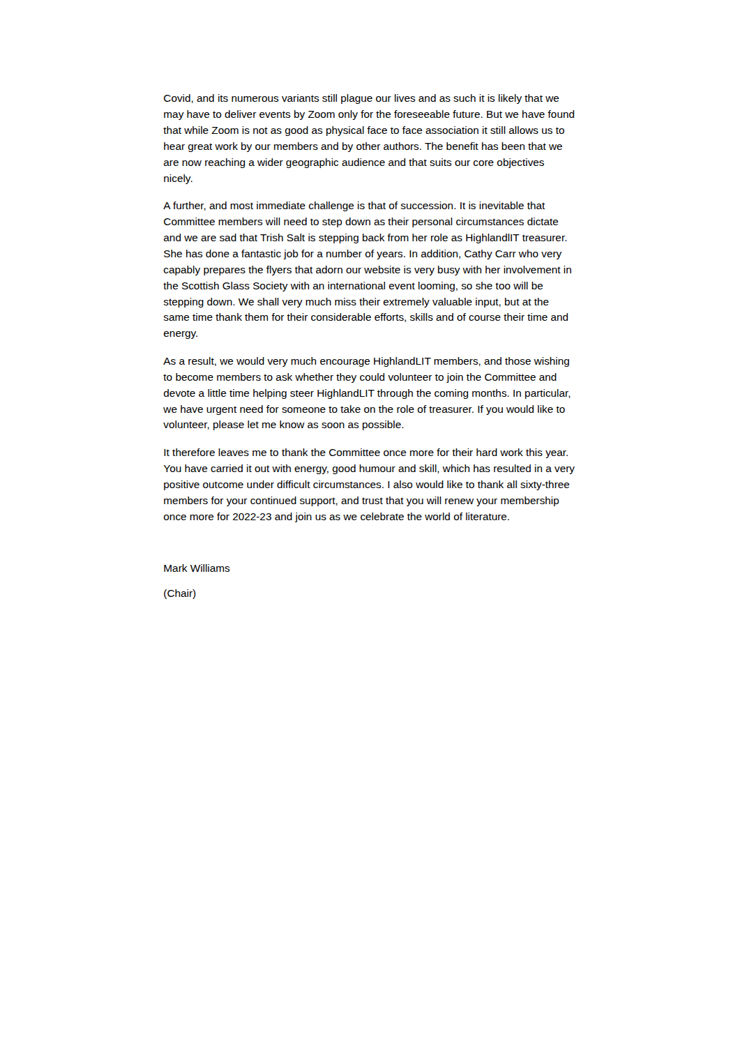Covid, and its numerous variants still plague our lives and as such it is likely that we may have to deliver events by Zoom only for the foreseeable future. But we have found that while Zoom is not as good as physical face to face association it still allows us to hear great work by our members and by other authors. The benefit has been that we are now reaching a wider geographic audience and that suits our core objectives nicely.
A further, and most immediate challenge is that of succession. It is inevitable that Committee members will need to step down as their personal circumstances dictate and we are sad that Trish Salt is stepping back from her role as HighlandlIT treasurer. She has done a fantastic job for a number of years. In addition, Cathy Carr who very capably prepares the flyers that adorn our website is very busy with her involvement in the Scottish Glass Society with an international event looming, so she too will be stepping down. We shall very much miss their extremely valuable input, but at the same time thank them for their considerable efforts, skills and of course their time and energy.
As a result, we would very much encourage HighlandLIT members, and those wishing to become members to ask whether they could volunteer to join the Committee and devote a little time helping steer HighlandLIT through the coming months. In particular, we have urgent need for someone to take on the role of treasurer. If you would like to volunteer, please let me know as soon as possible.
It therefore leaves me to thank the Committee once more for their hard work this year. You have carried it out with energy, good humour and skill, which has resulted in a very positive outcome under difficult circumstances. I also would like to thank all sixty-three members for your continued support, and trust that you will renew your membership once more for 2022-23 and join us as we celebrate the world of literature.
Mark Williams
(Chair)